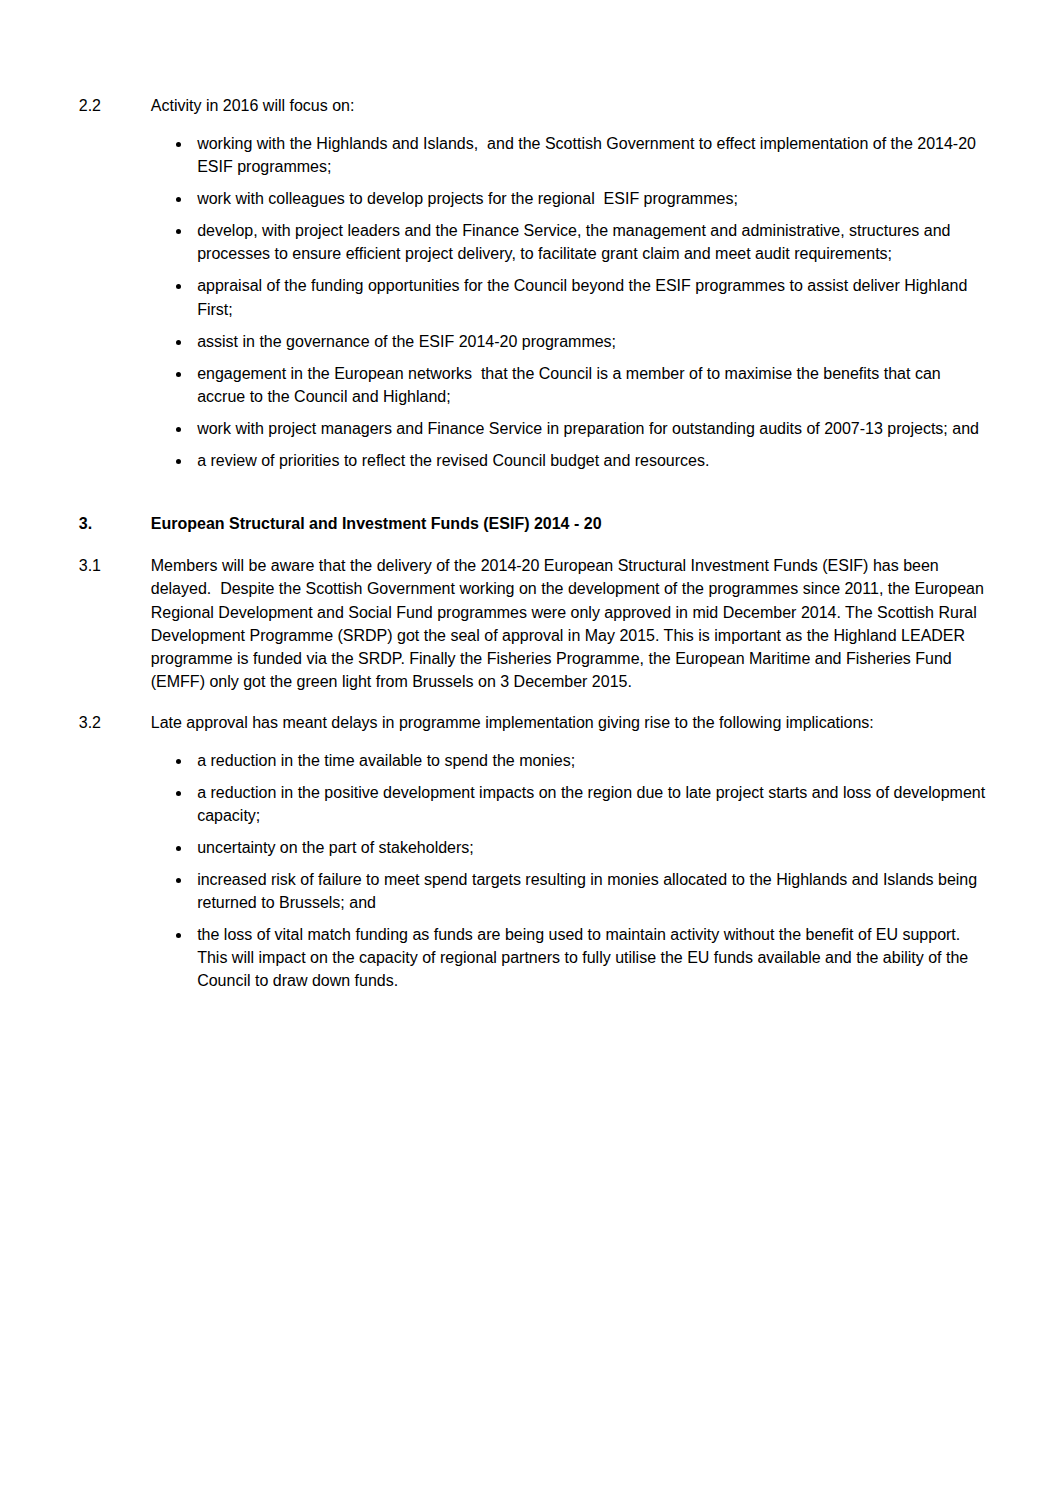2.2
Activity in 2016 will focus on:
working with the Highlands and Islands, and the Scottish Government to effect implementation of the 2014-20 ESIF programmes;
work with colleagues to develop projects for the regional ESIF programmes;
develop, with project leaders and the Finance Service, the management and administrative, structures and processes to ensure efficient project delivery, to facilitate grant claim and meet audit requirements;
appraisal of the funding opportunities for the Council beyond the ESIF programmes to assist deliver Highland First;
assist in the governance of the ESIF 2014-20 programmes;
engagement in the European networks that the Council is a member of to maximise the benefits that can accrue to the Council and Highland;
work with project managers and Finance Service in preparation for outstanding audits of 2007-13 projects; and
a review of priorities to reflect the revised Council budget and resources.
3. European Structural and Investment Funds (ESIF) 2014 - 20
3.1
Members will be aware that the delivery of the 2014-20 European Structural Investment Funds (ESIF) has been delayed. Despite the Scottish Government working on the development of the programmes since 2011, the European Regional Development and Social Fund programmes were only approved in mid December 2014. The Scottish Rural Development Programme (SRDP) got the seal of approval in May 2015. This is important as the Highland LEADER programme is funded via the SRDP. Finally the Fisheries Programme, the European Maritime and Fisheries Fund (EMFF) only got the green light from Brussels on 3 December 2015.
3.2
Late approval has meant delays in programme implementation giving rise to the following implications:
a reduction in the time available to spend the monies;
a reduction in the positive development impacts on the region due to late project starts and loss of development capacity;
uncertainty on the part of stakeholders;
increased risk of failure to meet spend targets resulting in monies allocated to the Highlands and Islands being returned to Brussels; and
the loss of vital match funding as funds are being used to maintain activity without the benefit of EU support. This will impact on the capacity of regional partners to fully utilise the EU funds available and the ability of the Council to draw down funds.